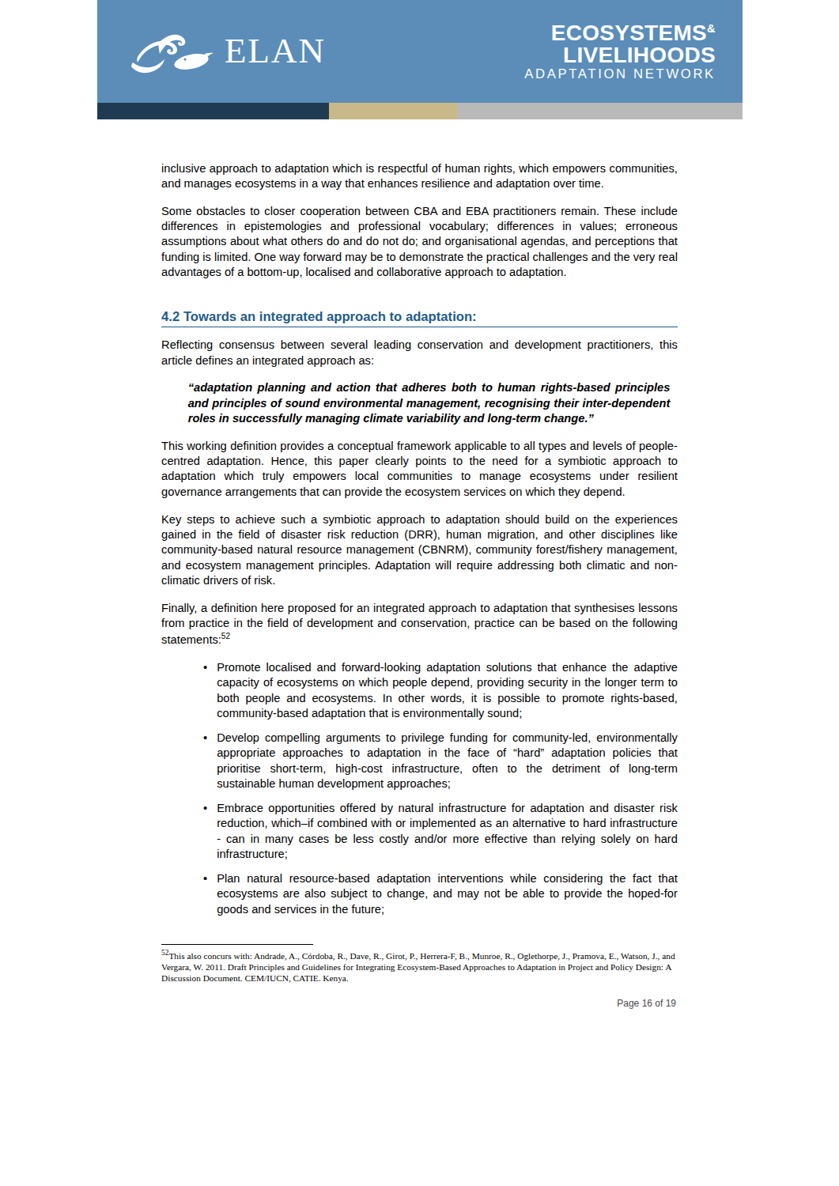ELAN
ECOSYSTEMS&
LIVELIHOODS
ADAPTATION NETWORK
inclusive approach to adaptation which is respectful of human rights, which empowers communities, and manages ecosystems in a way that enhances resilience and adaptation over time.
Some obstacles to closer cooperation between CBA and EBA practitioners remain. These include differences in epistemologies and professional vocabulary; differences in values; erroneous assumptions about what others do and do not do; and organisational agendas, and perceptions that funding is limited. One way forward may be to demonstrate the practical challenges and the very real advantages of a bottom-up, localised and collaborative approach to adaptation.
4.2 Towards an integrated approach to adaptation:
Reflecting consensus between several leading conservation and development practitioners, this article defines an integrated approach as:
“adaptation planning and action that adheres both to human rights-based principles and principles of sound environmental management, recognising their inter-dependent roles in successfully managing climate variability and long-term change.”
This working definition provides a conceptual framework applicable to all types and levels of people-centred adaptation. Hence, this paper clearly points to the need for a symbiotic approach to adaptation which truly empowers local communities to manage ecosystems under resilient governance arrangements that can provide the ecosystem services on which they depend.
Key steps to achieve such a symbiotic approach to adaptation should build on the experiences gained in the field of disaster risk reduction (DRR), human migration, and other disciplines like community-based natural resource management (CBNRM), community forest/fishery management, and ecosystem management principles. Adaptation will require addressing both climatic and non-climatic drivers of risk.
Finally, a definition here proposed for an integrated approach to adaptation that synthesises lessons from practice in the field of development and conservation, practice can be based on the following statements:52
Promote localised and forward-looking adaptation solutions that enhance the adaptive capacity of ecosystems on which people depend, providing security in the longer term to both people and ecosystems. In other words, it is possible to promote rights-based, community-based adaptation that is environmentally sound;
Develop compelling arguments to privilege funding for community-led, environmentally appropriate approaches to adaptation in the face of “hard” adaptation policies that prioritise short-term, high-cost infrastructure, often to the detriment of long-term sustainable human development approaches;
Embrace opportunities offered by natural infrastructure for adaptation and disaster risk reduction, which–if combined with or implemented as an alternative to hard infrastructure - can in many cases be less costly and/or more effective than relying solely on hard infrastructure;
Plan natural resource-based adaptation interventions while considering the fact that ecosystems are also subject to change, and may not be able to provide the hoped-for goods and services in the future;
52This also concurs with: Andrade, A., Córdoba, R., Dave, R., Girot, P., Herrera-F, B., Munroe, R., Oglethorpe, J., Pramova, E., Watson, J., and Vergara, W. 2011. Draft Principles and Guidelines for Integrating Ecosystem-Based Approaches to Adaptation in Project and Policy Design: A Discussion Document. CEM/IUCN, CATIE. Kenya.
Page 16 of 19